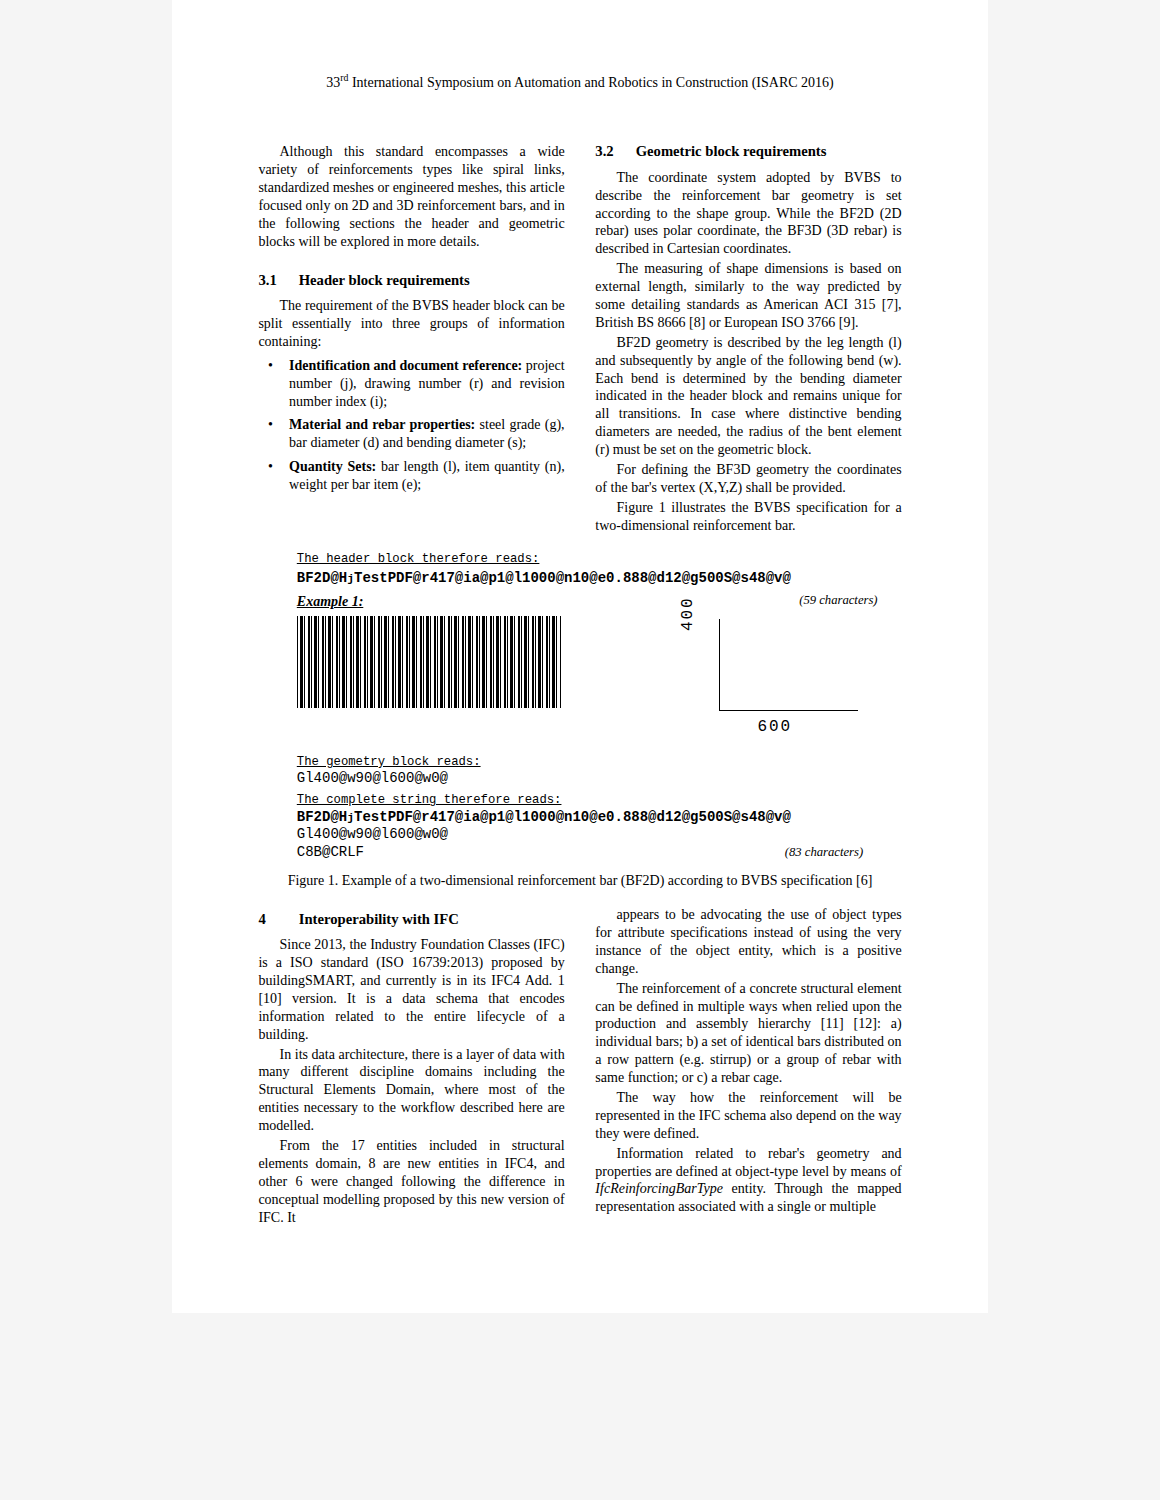33rd International Symposium on Automation and Robotics in Construction (ISARC 2016)
Although this standard encompasses a wide variety of reinforcements types like spiral links, standardized meshes or engineered meshes, this article focused only on 2D and 3D reinforcement bars, and in the following sections the header and geometric blocks will be explored in more details.
3.1 Header block requirements
The requirement of the BVBS header block can be split essentially into three groups of information containing:
Identification and document reference: project number (j), drawing number (r) and revision number index (i);
Material and rebar properties: steel grade (g), bar diameter (d) and bending diameter (s);
Quantity Sets: bar length (l), item quantity (n), weight per bar item (e);
3.2 Geometric block requirements
The coordinate system adopted by BVBS to describe the reinforcement bar geometry is set according to the shape group. While the BF2D (2D rebar) uses polar coordinate, the BF3D (3D rebar) is described in Cartesian coordinates.
The measuring of shape dimensions is based on external length, similarly to the way predicted by some detailing standards as American ACI 315 [7], British BS 8666 [8] or European ISO 3766 [9].
BF2D geometry is described by the leg length (l) and subsequently by angle of the following bend (w). Each bend is determined by the bending diameter indicated in the header block and remains unique for all transitions. In case where distinctive bending diameters are needed, the radius of the bent element (r) must be set on the geometric block.
For defining the BF3D geometry the coordinates of the bar's vertex (X,Y,Z) shall be provided.
Figure 1 illustrates the BVBS specification for a two-dimensional reinforcement bar.
The header block therefore reads:
BF2D@Hj TestPDF@r417@ia@p1@l1000@n10@e0.888@d12@g500S@s48@v@
Example 1:
(59 characters)
400
600
The geometry block reads:
Gl400@w90@l600@w0@
The complete string therefore reads:
BF2D@Hj TestPDF@r417@ia@p1@l1000@n10@e0.888@d12@g500S@s48@v@
Gl400@w90@l600@w0@
C8B@CRLF (83 characters)
Figure 1. Example of a two-dimensional reinforcement bar (BF2D) according to BVBS specification [6]
4 Interoperability with IFC
Since 2013, the Industry Foundation Classes (IFC) is a ISO standard (ISO 16739:2013) proposed by buildingSMART, and currently is in its IFC4 Add. 1 [10] version. It is a data schema that encodes information related to the entire lifecycle of a building.
In its data architecture, there is a layer of data with many different discipline domains including the Structural Elements Domain, where most of the entities necessary to the workflow described here are modelled.
From the 17 entities included in structural elements domain, 8 are new entities in IFC4, and other 6 were changed following the difference in conceptual modelling proposed by this new version of IFC. It
appears to be advocating the use of object types for attribute specifications instead of using the very instance of the object entity, which is a positive change.
The reinforcement of a concrete structural element can be defined in multiple ways when relied upon the production and assembly hierarchy [11] [12]: a) individual bars; b) a set of identical bars distributed on a row pattern (e.g. stirrup) or a group of rebar with same function; or c) a rebar cage.
The way how the reinforcement will be represented in the IFC schema also depend on the way they were defined.
Information related to rebar's geometry and properties are defined at object-type level by means of IfcReinforcingBarType entity. Through the mapped representation associated with a single or multiple